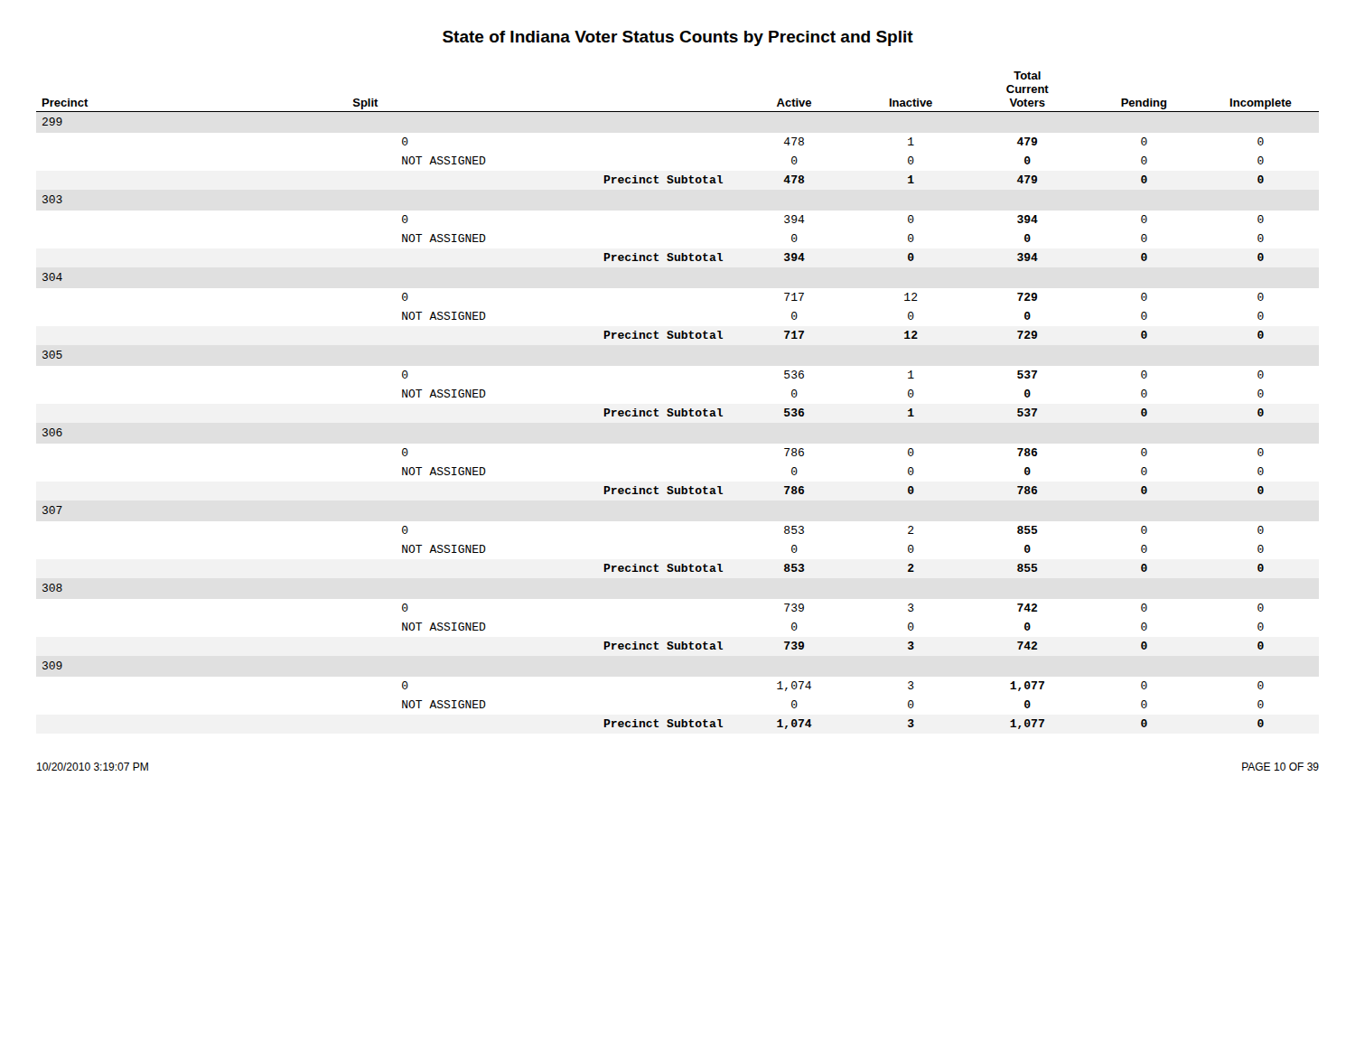State of Indiana Voter Status Counts by Precinct and Split
| Precinct | Split | Active | Inactive | Total Current Voters | Pending | Incomplete |
| --- | --- | --- | --- | --- | --- | --- |
| 299 |
| | 0 | 478 | 1 | 479 | 0 | 0 |
| | NOT ASSIGNED | 0 | 0 | 0 | 0 | 0 |
| | Precinct Subtotal | 478 | 1 | 479 | 0 | 0 |
| 303 |
| | 0 | 394 | 0 | 394 | 0 | 0 |
| | NOT ASSIGNED | 0 | 0 | 0 | 0 | 0 |
| | Precinct Subtotal | 394 | 0 | 394 | 0 | 0 |
| 304 |
| | 0 | 717 | 12 | 729 | 0 | 0 |
| | NOT ASSIGNED | 0 | 0 | 0 | 0 | 0 |
| | Precinct Subtotal | 717 | 12 | 729 | 0 | 0 |
| 305 |
| | 0 | 536 | 1 | 537 | 0 | 0 |
| | NOT ASSIGNED | 0 | 0 | 0 | 0 | 0 |
| | Precinct Subtotal | 536 | 1 | 537 | 0 | 0 |
| 306 |
| | 0 | 786 | 0 | 786 | 0 | 0 |
| | NOT ASSIGNED | 0 | 0 | 0 | 0 | 0 |
| | Precinct Subtotal | 786 | 0 | 786 | 0 | 0 |
| 307 |
| | 0 | 853 | 2 | 855 | 0 | 0 |
| | NOT ASSIGNED | 0 | 0 | 0 | 0 | 0 |
| | Precinct Subtotal | 853 | 2 | 855 | 0 | 0 |
| 308 |
| | 0 | 739 | 3 | 742 | 0 | 0 |
| | NOT ASSIGNED | 0 | 0 | 0 | 0 | 0 |
| | Precinct Subtotal | 739 | 3 | 742 | 0 | 0 |
| 309 |
| | 0 | 1,074 | 3 | 1,077 | 0 | 0 |
| | NOT ASSIGNED | 0 | 0 | 0 | 0 | 0 |
| | Precinct Subtotal | 1,074 | 3 | 1,077 | 0 | 0 |
10/20/2010 3:19:07 PM
PAGE 10 OF 39